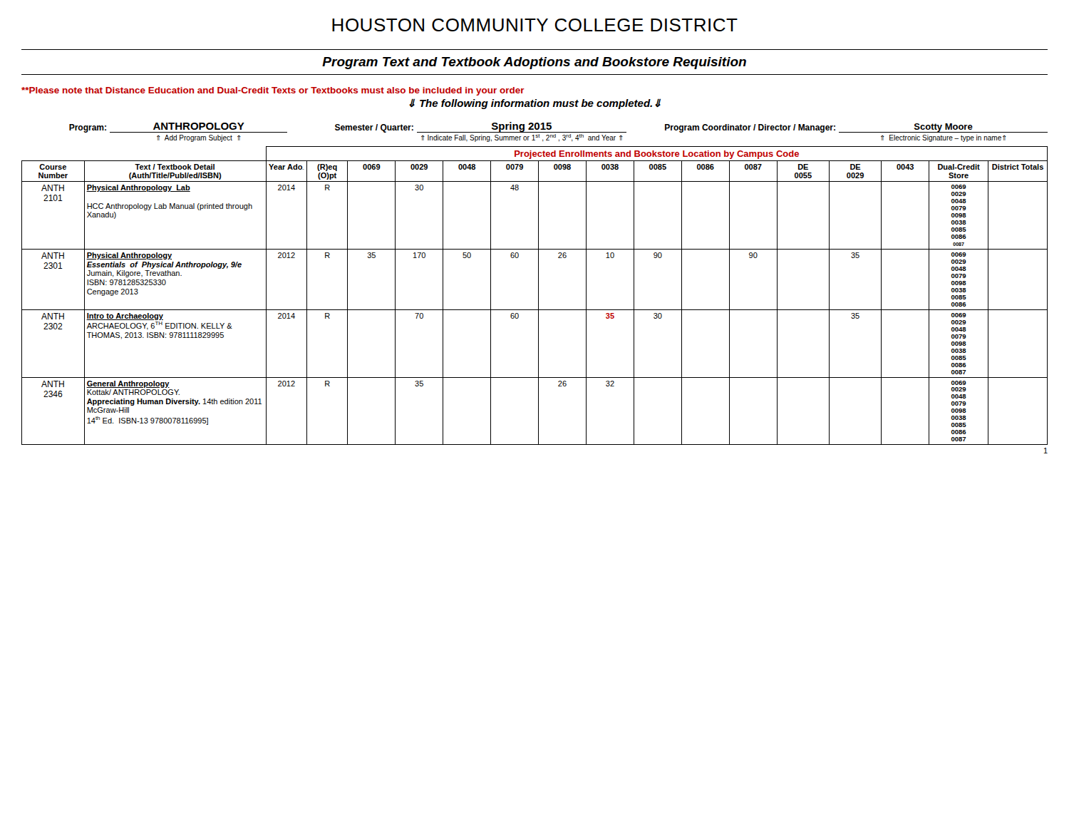HOUSTON COMMUNITY COLLEGE DISTRICT
Program Text and Textbook Adoptions and Bookstore Requisition
**Please note that Distance Education and Dual-Credit Texts or Textbooks must also be included in your order
⇓ The following information must be completed.⇓
| Program: | ANTHROPOLOGY | Semester / Quarter: | Spring 2015 | Program Coordinator / Director / Manager: | Scotty Moore |
| | ⇑ Add Program Subject ⇑ | | ⇑ Indicate Fall, Spring, Summer or 1 st , 2 nd , 3 rd , 4 th and Year ⇑ | | ⇑ Electronic Signature – type in name⇑ |
| | Projected Enrollments and Bookstore Location by Campus Code |
| Course Number | Text / Textbook Detail (Auth/Title/Publ/ed/ISBN) | Year Ado pted | (R)eq (O)pt | 0069 | 0029 | 0048 | 0079 | 0098 | 0038 | 0085 | 0086 | 0087 | DE 0055 | DE 0029 | 0043 | Dual-Credit Store | District Totals |
| ANTH 2101 | Physical Anthropology Lab HCC Anthropology Lab Manual (printed through Xanadu) | 2014 | R | | 30 | | 48 | | | | | | | | | 0069 0029 0048 0079 0098 0038 0085 0086 0087 | |
| ANTH 2301 | Physical Anthropology Essentials of Physical Anthropology, 9/e Jumain, Kilgore, Trevathan. ISBN: 9781285325330 Cengage 2013 | 2012 | R | 35 | 170 | 50 | 60 | 26 | 10 | 90 | | 90 | | 35 | | 0069 0029 0048 0079 0098 0038 0085 0086 | |
| ANTH 2302 | Intro to Archaeology ARCHAEOLOGY, 6 TH EDITION. KELLY & THOMAS, 2013. ISBN: 9781111829995 | 2014 | R | | 70 | | 60 | | 35 | 30 | | | | 35 | | 0069 0029 0048 0079 0098 0038 0085 0086 0087 | |
| ANTH 2346 | General Anthropology Kottak/ ANTHROPOLOGY. Appreciating Human Diversity. 14th edition 2011 McGraw-Hill 14 th Ed. ISBN-13 9780078116995] | 2012 | R | | 35 | | | 26 | 32 | | | | | | | 0069 0029 0048 0079 0098 0038 0085 0086 0087 | |
1